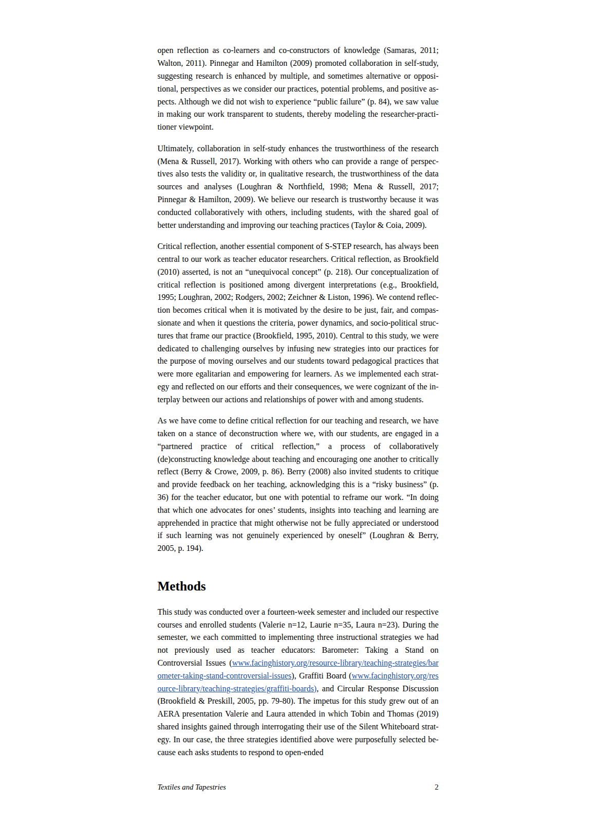open reflection as co-learners and co-constructors of knowledge (Samaras, 2011; Walton, 2011). Pinnegar and Hamilton (2009) promoted collaboration in self-study, suggesting research is enhanced by multiple, and sometimes alternative or oppositional, perspectives as we consider our practices, potential problems, and positive aspects. Although we did not wish to experience “public failure” (p. 84), we saw value in making our work transparent to students, thereby modeling the researcher-practitioner viewpoint.
Ultimately, collaboration in self-study enhances the trustworthiness of the research (Mena & Russell, 2017). Working with others who can provide a range of perspectives also tests the validity or, in qualitative research, the trustworthiness of the data sources and analyses (Loughran & Northfield, 1998; Mena & Russell, 2017; Pinnegar & Hamilton, 2009). We believe our research is trustworthy because it was conducted collaboratively with others, including students, with the shared goal of better understanding and improving our teaching practices (Taylor & Coia, 2009).
Critical reflection, another essential component of S-STEP research, has always been central to our work as teacher educator researchers. Critical reflection, as Brookfield (2010) asserted, is not an “unequivocal concept” (p. 218). Our conceptualization of critical reflection is positioned among divergent interpretations (e.g., Brookfield, 1995; Loughran, 2002; Rodgers, 2002; Zeichner & Liston, 1996). We contend reflection becomes critical when it is motivated by the desire to be just, fair, and compassionate and when it questions the criteria, power dynamics, and socio-political structures that frame our practice (Brookfield, 1995, 2010). Central to this study, we were dedicated to challenging ourselves by infusing new strategies into our practices for the purpose of moving ourselves and our students toward pedagogical practices that were more egalitarian and empowering for learners. As we implemented each strategy and reflected on our efforts and their consequences, we were cognizant of the interplay between our actions and relationships of power with and among students.
As we have come to define critical reflection for our teaching and research, we have taken on a stance of deconstruction where we, with our students, are engaged in a “partnered practice of critical reflection,” a process of collaboratively (de)constructing knowledge about teaching and encouraging one another to critically reflect (Berry & Crowe, 2009, p. 86). Berry (2008) also invited students to critique and provide feedback on her teaching, acknowledging this is a “risky business” (p. 36) for the teacher educator, but one with potential to reframe our work. “In doing that which one advocates for ones’ students, insights into teaching and learning are apprehended in practice that might otherwise not be fully appreciated or understood if such learning was not genuinely experienced by oneself” (Loughran & Berry, 2005, p. 194).
Methods
This study was conducted over a fourteen-week semester and included our respective courses and enrolled students (Valerie n=12, Laurie n=35, Laura n=23). During the semester, we each committed to implementing three instructional strategies we had not previously used as teacher educators: Barometer: Taking a Stand on Controversial Issues (www.facinghistory.org/resource-library/teaching-strategies/barometer-taking-stand-controversial-issues), Graffiti Board (www.facinghistory.org/resource-library/teaching-strategies/graffiti-boards), and Circular Response Discussion (Brookfield & Preskill, 2005, pp. 79-80). The impetus for this study grew out of an AERA presentation Valerie and Laura attended in which Tobin and Thomas (2019) shared insights gained through interrogating their use of the Silent Whiteboard strategy. In our case, the three strategies identified above were purposefully selected because each asks students to respond to open-ended
Textiles and Tapestries 2